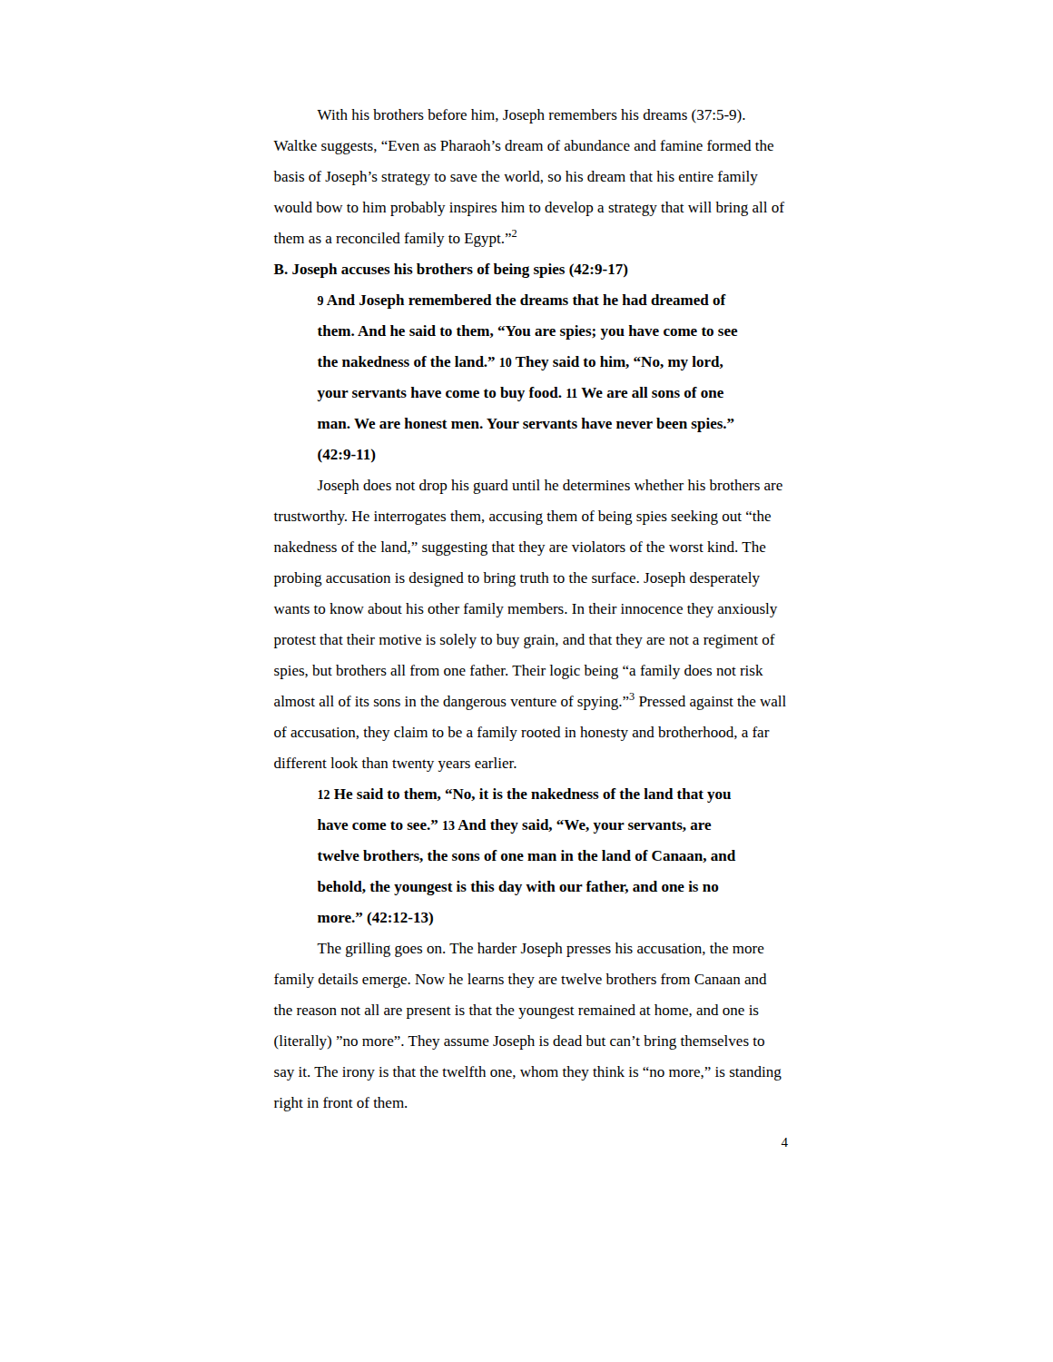With his brothers before him, Joseph remembers his dreams (37:5-9). Waltke suggests, “Even as Pharaoh’s dream of abundance and famine formed the basis of Joseph’s strategy to save the world, so his dream that his entire family would bow to him probably inspires him to develop a strategy that will bring all of them as a reconciled family to Egypt.”2
B. Joseph accuses his brothers of being spies (42:9-17)
9 And Joseph remembered the dreams that he had dreamed of them. And he said to them, “You are spies; you have come to see the nakedness of the land.” 10 They said to him, “No, my lord, your servants have come to buy food. 11 We are all sons of one man. We are honest men. Your servants have never been spies.” (42:9-11)
Joseph does not drop his guard until he determines whether his brothers are trustworthy. He interrogates them, accusing them of being spies seeking out “the nakedness of the land,” suggesting that they are violators of the worst kind. The probing accusation is designed to bring truth to the surface. Joseph desperately wants to know about his other family members. In their innocence they anxiously protest that their motive is solely to buy grain, and that they are not a regiment of spies, but brothers all from one father. Their logic being “a family does not risk almost all of its sons in the dangerous venture of spying.”3 Pressed against the wall of accusation, they claim to be a family rooted in honesty and brotherhood, a far different look than twenty years earlier.
12 He said to them, “No, it is the nakedness of the land that you have come to see.” 13 And they said, “We, your servants, are twelve brothers, the sons of one man in the land of Canaan, and behold, the youngest is this day with our father, and one is no more.” (42:12-13)
The grilling goes on. The harder Joseph presses his accusation, the more family details emerge. Now he learns they are twelve brothers from Canaan and the reason not all are present is that the youngest remained at home, and one is (literally) ”no more”. They assume Joseph is dead but can’t bring themselves to say it. The irony is that the twelfth one, whom they think is “no more,” is standing right in front of them.
4